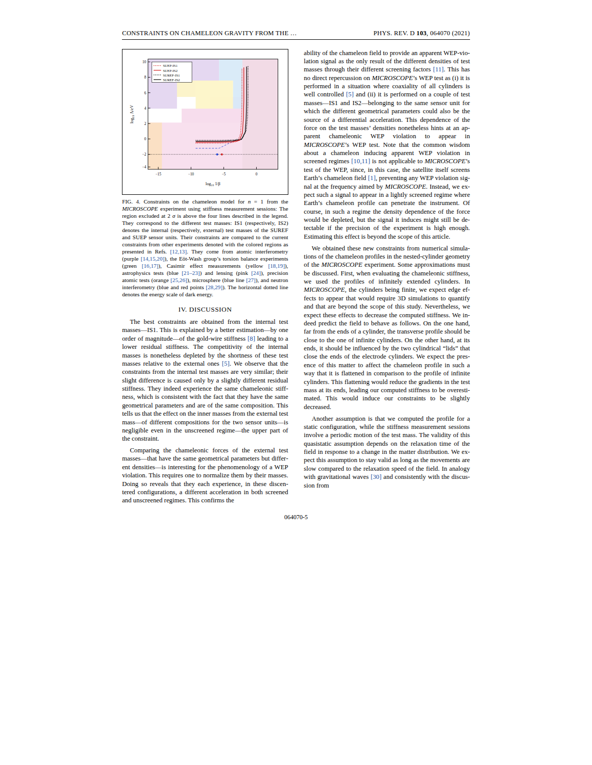CONSTRAINTS ON CHAMELEON GRAVITY FROM THE …
PHYS. REV. D 103, 064070 (2021)
10 8 6 4 2 0 −2 −4 −15 −10 −5 0 log₁₀ 1/β log₁₀ Λ/eV SUEP-IS1 SUEP-IS2 SUREF-IS1 SUREF-IS2
FIG. 4. Constraints on the chameleon model for n = 1 from the MICROSCOPE experiment using stiffness measurement sessions: The region excluded at 2 σ is above the four lines described in the legend. They correspond to the different test masses: IS1 (respectively, IS2) denotes the internal (respectively, external) test masses of the SUREF and SUEP sensor units. Their constraints are compared to the current constraints from other experiments denoted with the colored regions as presented in Refs. [12,13]. They come from atomic interferometry (purple [14,15,20]), the Eöt-Wash group’s torsion balance experiments (green [16,17]), Casimir effect measurements (yellow [18,19]), astrophysics tests (blue [21–23]) and lensing (pink [24]), precision atomic tests (orange [25,26]), microsphere (blue line [27]), and neutron interferometry (blue and red points [28,29]). The horizontal dotted line denotes the energy scale of dark energy.
IV. DISCUSSION
The best constraints are obtained from the internal test masses—IS1. This is explained by a better estimation—by one order of magnitude—of the gold-wire stiffness [8] leading to a lower residual stiffness. The competitivity of the internal masses is nonetheless depleted by the shortness of these test masses relative to the external ones [5]. We observe that the constraints from the internal test masses are very similar; their slight difference is caused only by a slightly different residual stiffness. They indeed experience the same chameleonic stiffness, which is consistent with the fact that they have the same geometrical parameters and are of the same composition. This tells us that the effect on the inner masses from the external test mass—of different compositions for the two sensor units—is negligible even in the unscreened regime—the upper part of the constraint.
Comparing the chameleonic forces of the external test masses—that have the same geometrical parameters but different densities—is interesting for the phenomenology of a WEP violation. This requires one to normalize them by their masses. Doing so reveals that they each experience, in these discentered configurations, a different acceleration in both screened and unscreened regimes. This confirms the
ability of the chameleon field to provide an apparent WEP-violation signal as the only result of the different densities of test masses through their different screening factors [11]. This has no direct repercussion on MICROSCOPE’s WEP test as (i) it is performed in a situation where coaxiality of all cylinders is well controlled [5] and (ii) it is performed on a couple of test masses—IS1 and IS2—belonging to the same sensor unit for which the different geometrical parameters could also be the source of a differential acceleration. This dependence of the force on the test masses’ densities nonetheless hints at an apparent chameleonic WEP violation to appear in MICROSCOPE’s WEP test. Note that the common wisdom about a chameleon inducing apparent WEP violation in screened regimes [10,11] is not applicable to MICROSCOPE’s test of the WEP, since, in this case, the satellite itself screens Earth’s chameleon field [1], preventing any WEP violation signal at the frequency aimed by MICROSCOPE. Instead, we expect such a signal to appear in a lightly screened regime where Earth’s chameleon profile can penetrate the instrument. Of course, in such a regime the density dependence of the force would be depleted, but the signal it induces might still be detectable if the precision of the experiment is high enough. Estimating this effect is beyond the scope of this article.
We obtained these new constraints from numerical simulations of the chameleon profiles in the nested-cylinder geometry of the MICROSCOPE experiment. Some approximations must be discussed. First, when evaluating the chameleonic stiffness, we used the profiles of infinitely extended cylinders. In MICROSCOPE, the cylinders being finite, we expect edge effects to appear that would require 3D simulations to quantify and that are beyond the scope of this study. Nevertheless, we expect these effects to decrease the computed stiffness. We indeed predict the field to behave as follows. On the one hand, far from the ends of a cylinder, the transverse profile should be close to the one of infinite cylinders. On the other hand, at its ends, it should be influenced by the two cylindrical “lids” that close the ends of the electrode cylinders. We expect the presence of this matter to affect the chameleon profile in such a way that it is flattened in comparison to the profile of infinite cylinders. This flattening would reduce the gradients in the test mass at its ends, leading our computed stiffness to be overestimated. This would induce our constraints to be slightly decreased.
Another assumption is that we computed the profile for a static configuration, while the stiffness measurement sessions involve a periodic motion of the test mass. The validity of this quasistatic assumption depends on the relaxation time of the field in response to a change in the matter distribution. We expect this assumption to stay valid as long as the movements are slow compared to the relaxation speed of the field. In analogy with gravitational waves [30] and consistently with the discussion from
064070-5